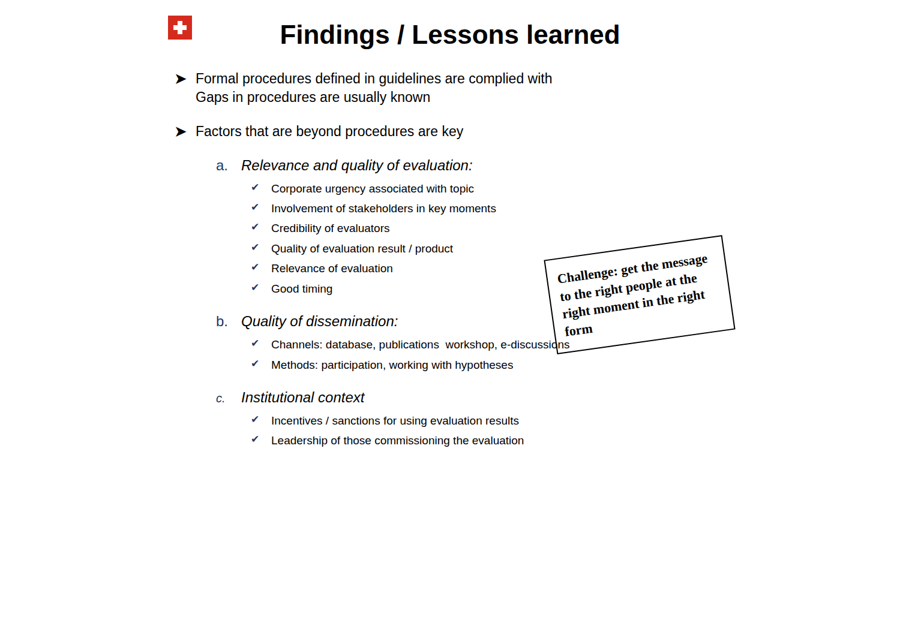Findings / Lessons learned
➤
Formal procedures defined in guidelines are complied with
Gaps in procedures are usually known
➤
Factors that are beyond procedures are key
Challenge: get the message to the right people at the right moment in the right form
a. Relevance and quality of evaluation:
Corporate urgency associated with topic
Involvement of stakeholders in key moments
Credibility of evaluators
Quality of evaluation result / product
Relevance of evaluation
Good timing
b. Quality of dissemination:
Channels: database, publications workshop, e-discussions
Methods: participation, working with hypotheses
c. Institutional context
Incentives / sanctions for using evaluation results
Leadership of those commissioning the evaluation